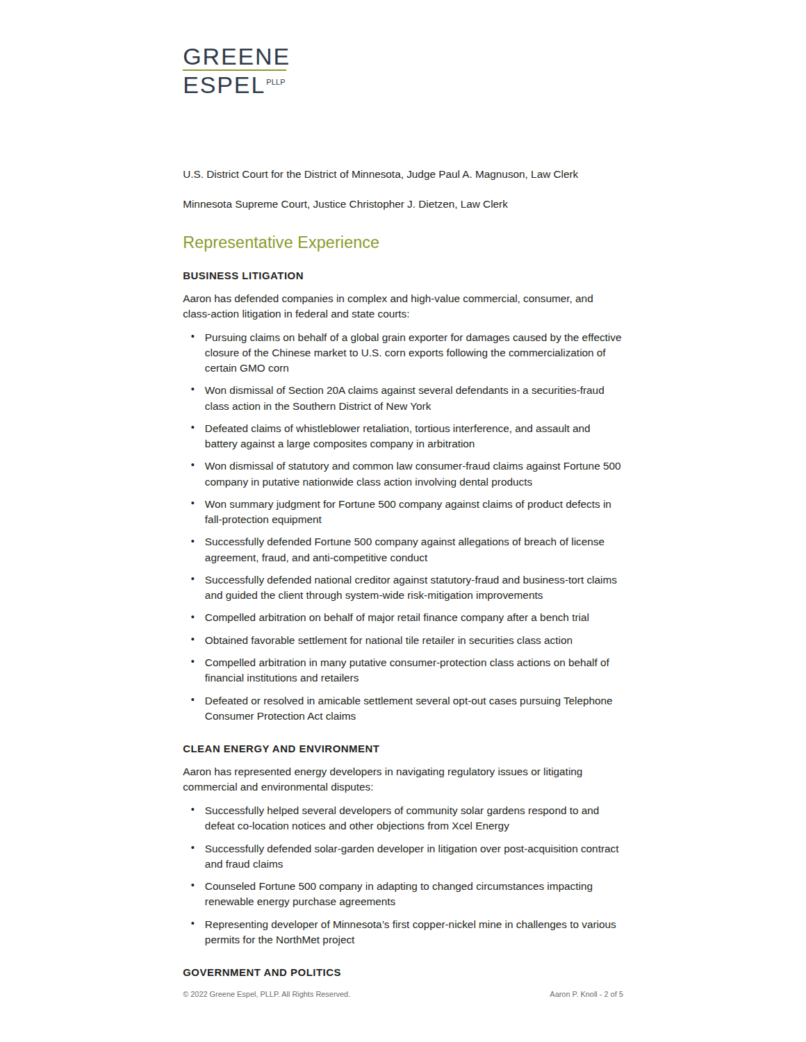GREENE
ESPELPLLP
U.S. District Court for the District of Minnesota, Judge Paul A. Magnuson, Law Clerk
Minnesota Supreme Court, Justice Christopher J. Dietzen, Law Clerk
Representative Experience
Business Litigation
Aaron has defended companies in complex and high-value commercial, consumer, and class-action litigation in federal and state courts:
Pursuing claims on behalf of a global grain exporter for damages caused by the effective closure of the Chinese market to U.S. corn exports following the commercialization of certain GMO corn
Won dismissal of Section 20A claims against several defendants in a securities-fraud class action in the Southern District of New York
Defeated claims of whistleblower retaliation, tortious interference, and assault and battery against a large composites company in arbitration
Won dismissal of statutory and common law consumer-fraud claims against Fortune 500 company in putative nationwide class action involving dental products
Won summary judgment for Fortune 500 company against claims of product defects in fall-protection equipment
Successfully defended Fortune 500 company against allegations of breach of license agreement, fraud, and anti-competitive conduct
Successfully defended national creditor against statutory-fraud and business-tort claims and guided the client through system-wide risk-mitigation improvements
Compelled arbitration on behalf of major retail finance company after a bench trial
Obtained favorable settlement for national tile retailer in securities class action
Compelled arbitration in many putative consumer-protection class actions on behalf of financial institutions and retailers
Defeated or resolved in amicable settlement several opt-out cases pursuing Telephone Consumer Protection Act claims
Clean Energy and Environment
Aaron has represented energy developers in navigating regulatory issues or litigating commercial and environmental disputes:
Successfully helped several developers of community solar gardens respond to and defeat co-location notices and other objections from Xcel Energy
Successfully defended solar-garden developer in litigation over post-acquisition contract and fraud claims
Counseled Fortune 500 company in adapting to changed circumstances impacting renewable energy purchase agreements
Representing developer of Minnesota’s first copper-nickel mine in challenges to various permits for the NorthMet project
Government and Politics
© 2022 Greene Espel, PLLP. All Rights Reserved.
Aaron P. Knoll - 2 of 5